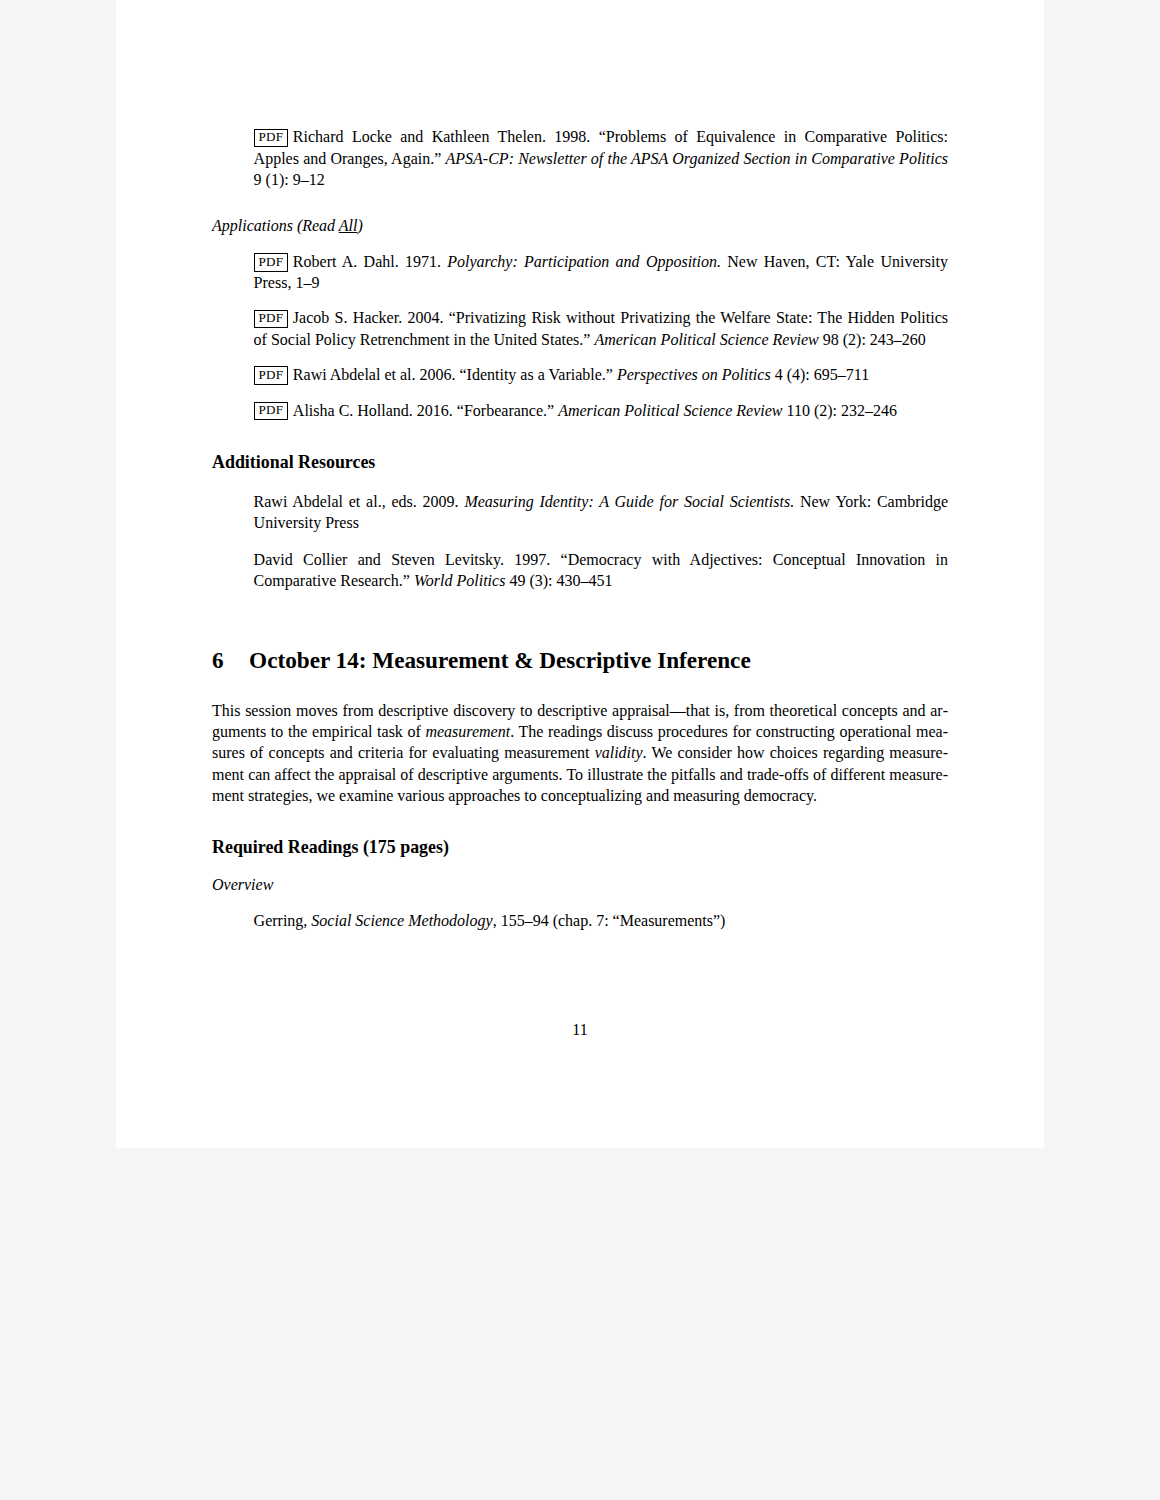PDFRichard Locke and Kathleen Thelen. 1998. “Problems of Equivalence in Comparative Politics: Apples and Oranges, Again.” APSA-CP: Newsletter of the APSA Organized Section in Comparative Politics 9 (1): 9–12
Applications (Read All)
PDFRobert A. Dahl. 1971. Polyarchy: Participation and Opposition. New Haven, CT: Yale University Press, 1–9
PDFJacob S. Hacker. 2004. “Privatizing Risk without Privatizing the Welfare State: The Hidden Politics of Social Policy Retrenchment in the United States.” American Political Science Review 98 (2): 243–260
PDFRawi Abdelal et al. 2006. “Identity as a Variable.” Perspectives on Politics 4 (4): 695–711
PDFAlisha C. Holland. 2016. “Forbearance.” American Political Science Review 110 (2): 232–246
Additional Resources
Rawi Abdelal et al., eds. 2009. Measuring Identity: A Guide for Social Scientists. New York: Cambridge University Press
David Collier and Steven Levitsky. 1997. “Democracy with Adjectives: Conceptual Innovation in Comparative Research.” World Politics 49 (3): 430–451
6 October 14: Measurement & Descriptive Inference
This session moves from descriptive discovery to descriptive appraisal—that is, from theoretical concepts and arguments to the empirical task of measurement. The readings discuss procedures for constructing operational measures of concepts and criteria for evaluating measurement validity. We consider how choices regarding measurement can affect the appraisal of descriptive arguments. To illustrate the pitfalls and trade-offs of different measurement strategies, we examine various approaches to conceptualizing and measuring democracy.
Required Readings (175 pages)
Overview
Gerring, Social Science Methodology, 155–94 (chap. 7: “Measurements”)
11